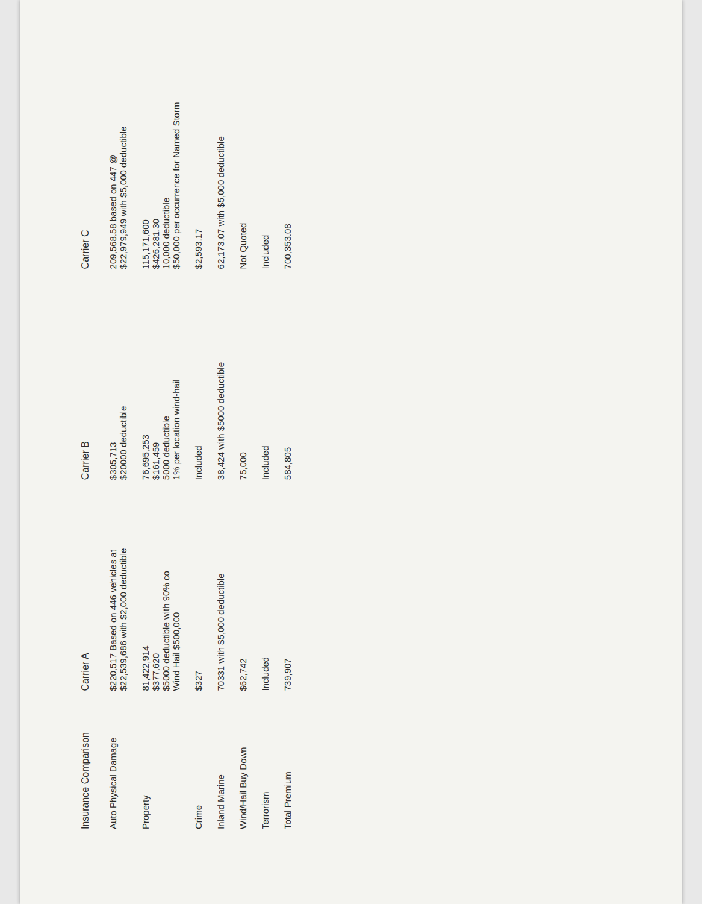| Insurance Comparison | Carrier A | Carrier B | Carrier C |
| --- | --- | --- | --- |
| Auto Physical Damage | $220,517 Based on 446 vehicles at $22,539,686 with $2,000 deductible | $305,713 $20000 deductible | 209,568.58 based on 447 @ $22,979,949 with $5,000 deductible |
| Property | 81,422,914 $377,620 $5000 deductible with 90% co Wind Hail $500,000 | 76,695,253 $161,459 5000 deductible 1% per location wind-hail | 115,171,600 $426,281.30 10,000 deductible $50,000 per occurrence for Named Storm |
| Crime | $327 | Included | $2,593.17 |
| Inland Marine | 70331 with $5,000 deductible | 38,424 with $5000 deductible | 62,173.07 with $5,000 deductible |
| Wind/Hail Buy Down | $62,742 | 75,000 | Not Quoted |
| Terrorism | Included | Included | Included |
| Total Premium | 739,907 | 584,805 | 700,353.08 |